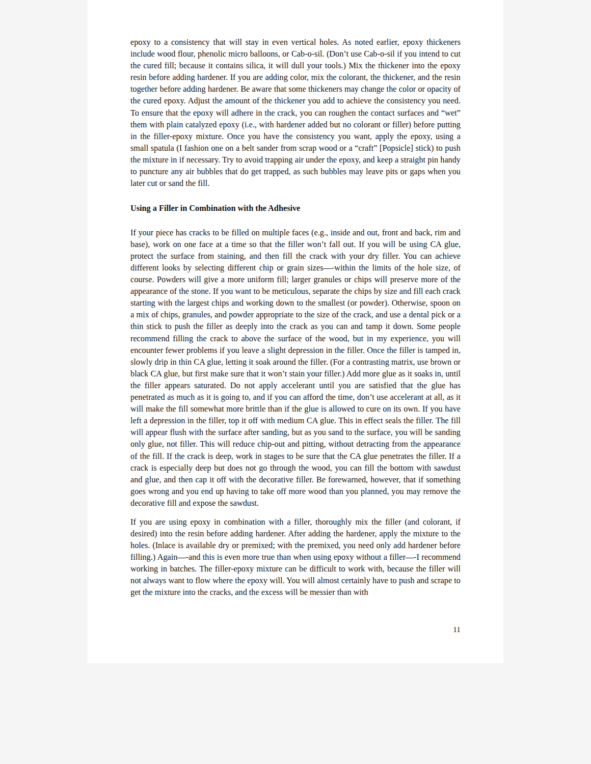epoxy to a consistency that will stay in even vertical holes. As noted earlier, epoxy thickeners include wood flour, phenolic micro balloons, or Cab-o-sil. (Don’t use Cab-o-sil if you intend to cut the cured fill; because it contains silica, it will dull your tools.) Mix the thickener into the epoxy resin before adding hardener. If you are adding color, mix the colorant, the thickener, and the resin together before adding hardener. Be aware that some thickeners may change the color or opacity of the cured epoxy. Adjust the amount of the thickener you add to achieve the consistency you need. To ensure that the epoxy will adhere in the crack, you can roughen the contact surfaces and “wet” them with plain catalyzed epoxy (i.e., with hardener added but no colorant or filler) before putting in the filler-epoxy mixture. Once you have the consistency you want, apply the epoxy, using a small spatula (I fashion one on a belt sander from scrap wood or a “craft” [Popsicle] stick) to push the mixture in if necessary. Try to avoid trapping air under the epoxy, and keep a straight pin handy to puncture any air bubbles that do get trapped, as such bubbles may leave pits or gaps when you later cut or sand the fill.
Using a Filler in Combination with the Adhesive
If your piece has cracks to be filled on multiple faces (e.g., inside and out, front and back, rim and base), work on one face at a time so that the filler won’t fall out. If you will be using CA glue, protect the surface from staining, and then fill the crack with your dry filler. You can achieve different looks by selecting different chip or grain sizes—-within the limits of the hole size, of course. Powders will give a more uniform fill; larger granules or chips will preserve more of the appearance of the stone. If you want to be meticulous, separate the chips by size and fill each crack starting with the largest chips and working down to the smallest (or powder). Otherwise, spoon on a mix of chips, granules, and powder appropriate to the size of the crack, and use a dental pick or a thin stick to push the filler as deeply into the crack as you can and tamp it down. Some people recommend filling the crack to above the surface of the wood, but in my experience, you will encounter fewer problems if you leave a slight depression in the filler. Once the filler is tamped in, slowly drip in thin CA glue, letting it soak around the filler. (For a contrasting matrix, use brown or black CA glue, but first make sure that it won’t stain your filler.) Add more glue as it soaks in, until the filler appears saturated. Do not apply accelerant until you are satisfied that the glue has penetrated as much as it is going to, and if you can afford the time, don’t use accelerant at all, as it will make the fill somewhat more brittle than if the glue is allowed to cure on its own. If you have left a depression in the filler, top it off with medium CA glue. This in effect seals the filler. The fill will appear flush with the surface after sanding, but as you sand to the surface, you will be sanding only glue, not filler. This will reduce chip-out and pitting, without detracting from the appearance of the fill. If the crack is deep, work in stages to be sure that the CA glue penetrates the filler. If a crack is especially deep but does not go through the wood, you can fill the bottom with sawdust and glue, and then cap it off with the decorative filler. Be forewarned, however, that if something goes wrong and you end up having to take off more wood than you planned, you may remove the decorative fill and expose the sawdust.
If you are using epoxy in combination with a filler, thoroughly mix the filler (and colorant, if desired) into the resin before adding hardener. After adding the hardener, apply the mixture to the holes. (Inlace is available dry or premixed; with the premixed, you need only add hardener before filling.) Again—-and this is even more true than when using epoxy without a filler—-I recommend working in batches. The filler-epoxy mixture can be difficult to work with, because the filler will not always want to flow where the epoxy will. You will almost certainly have to push and scrape to get the mixture into the cracks, and the excess will be messier than with
11